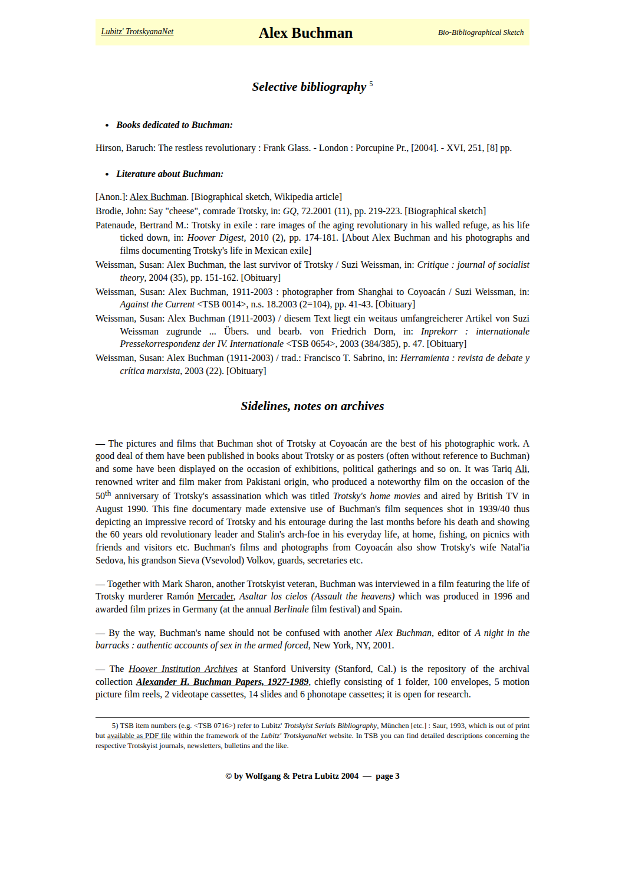Lubitz' TrotskyanaNet
Alex Buchman
Bio-Bibliographical Sketch
Selective bibliography 5
Books dedicated to Buchman:
Hirson, Baruch: The restless revolutionary : Frank Glass. - London : Porcupine Pr., [2004]. - XVI, 251, [8] pp.
Literature about Buchman:
[Anon.]: Alex Buchman. [Biographical sketch, Wikipedia article]
Brodie, John: Say "cheese", comrade Trotsky, in: GQ, 72.2001 (11), pp. 219-223. [Biographical sketch]
Patenaude, Bertrand M.: Trotsky in exile : rare images of the aging revolutionary in his walled refuge, as his life ticked down, in: Hoover Digest, 2010 (2), pp. 174-181. [About Alex Buchman and his photographs and films documenting Trotsky's life in Mexican exile]
Weissman, Susan: Alex Buchman, the last survivor of Trotsky / Suzi Weissman, in: Critique : journal of socialist theory, 2004 (35), pp. 151-162. [Obituary]
Weissman, Susan: Alex Buchman, 1911-2003 : photographer from Shanghai to Coyoacán / Suzi Weissman, in: Against the Current <TSB 0014>, n.s. 18.2003 (2=104), pp. 41-43. [Obituary]
Weissman, Susan: Alex Buchman (1911-2003) / diesem Text liegt ein weitaus umfangreicherer Artikel von Suzi Weissman zugrunde ... Übers. und bearb. von Friedrich Dorn, in: Inprekorr : internationale Pressekorrespondenz der IV. Internationale <TSB 0654>, 2003 (384/385), p. 47. [Obituary]
Weissman, Susan: Alex Buchman (1911-2003) / trad.: Francisco T. Sabrino, in: Herramienta : revista de debate y crítica marxista, 2003 (22). [Obituary]
Sidelines, notes on archives
— The pictures and films that Buchman shot of Trotsky at Coyoacán are the best of his photographic work. A good deal of them have been published in books about Trotsky or as posters (often without reference to Buchman) and some have been displayed on the occasion of exhibitions, political gatherings and so on. It was Tariq Ali, renowned writer and film maker from Pakistani origin, who produced a noteworthy film on the occasion of the 50th anniversary of Trotsky's assassination which was titled Trotsky's home movies and aired by British TV in August 1990. This fine documentary made extensive use of Buchman's film sequences shot in 1939/40 thus depicting an impressive record of Trotsky and his entourage during the last months before his death and showing the 60 years old revolutionary leader and Stalin's arch-foe in his everyday life, at home, fishing, on picnics with friends and visitors etc. Buchman's films and photographs from Coyoacán also show Trotsky's wife Natal'ia Sedova, his grandson Sieva (Vsevolod) Volkov, guards, secretaries etc.
— Together with Mark Sharon, another Trotskyist veteran, Buchman was interviewed in a film featuring the life of Trotsky murderer Ramón Mercader, Asaltar los cielos (Assault the heavens) which was produced in 1996 and awarded film prizes in Germany (at the annual Berlinale film festival) and Spain.
— By the way, Buchman's name should not be confused with another Alex Buchman, editor of A night in the barracks : authentic accounts of sex in the armed forced, New York, NY, 2001.
— The Hoover Institution Archives at Stanford University (Stanford, Cal.) is the repository of the archival collection Alexander H. Buchman Papers, 1927-1989, chiefly consisting of 1 folder, 100 envelopes, 5 motion picture film reels, 2 videotape cassettes, 14 slides and 6 phonotape cassettes; it is open for research.
5) TSB item numbers (e.g. <TSB 0716>) refer to Lubitz' Trotskyist Serials Bibliography, München [etc.] : Saur, 1993, which is out of print but available as PDF file within the framework of the Lubitz' TrotskyanaNet website. In TSB you can find detailed descriptions concerning the respective Trotskyist journals, newsletters, bulletins and the like.
© by Wolfgang & Petra Lubitz 2004 — page 3